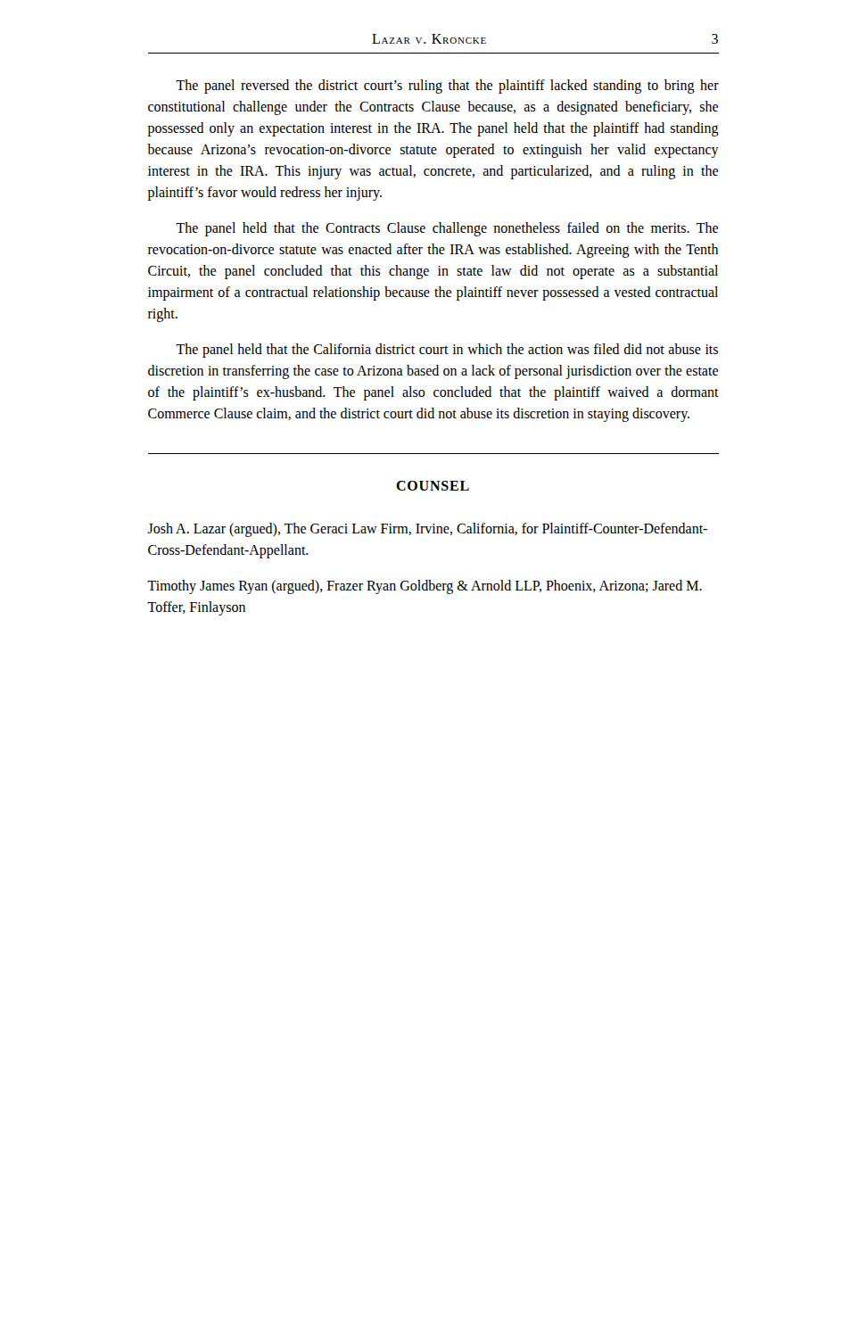Lazar v. Kroncke
3
The panel reversed the district court’s ruling that the plaintiff lacked standing to bring her constitutional challenge under the Contracts Clause because, as a designated beneficiary, she possessed only an expectation interest in the IRA. The panel held that the plaintiff had standing because Arizona’s revocation-on-divorce statute operated to extinguish her valid expectancy interest in the IRA. This injury was actual, concrete, and particularized, and a ruling in the plaintiff’s favor would redress her injury.
The panel held that the Contracts Clause challenge nonetheless failed on the merits. The revocation-on-divorce statute was enacted after the IRA was established. Agreeing with the Tenth Circuit, the panel concluded that this change in state law did not operate as a substantial impairment of a contractual relationship because the plaintiff never possessed a vested contractual right.
The panel held that the California district court in which the action was filed did not abuse its discretion in transferring the case to Arizona based on a lack of personal jurisdiction over the estate of the plaintiff’s ex-husband. The panel also concluded that the plaintiff waived a dormant Commerce Clause claim, and the district court did not abuse its discretion in staying discovery.
COUNSEL
Josh A. Lazar (argued), The Geraci Law Firm, Irvine, California, for Plaintiff-Counter-Defendant-Cross-Defendant-Appellant.
Timothy James Ryan (argued), Frazer Ryan Goldberg & Arnold LLP, Phoenix, Arizona; Jared M. Toffer, Finlayson